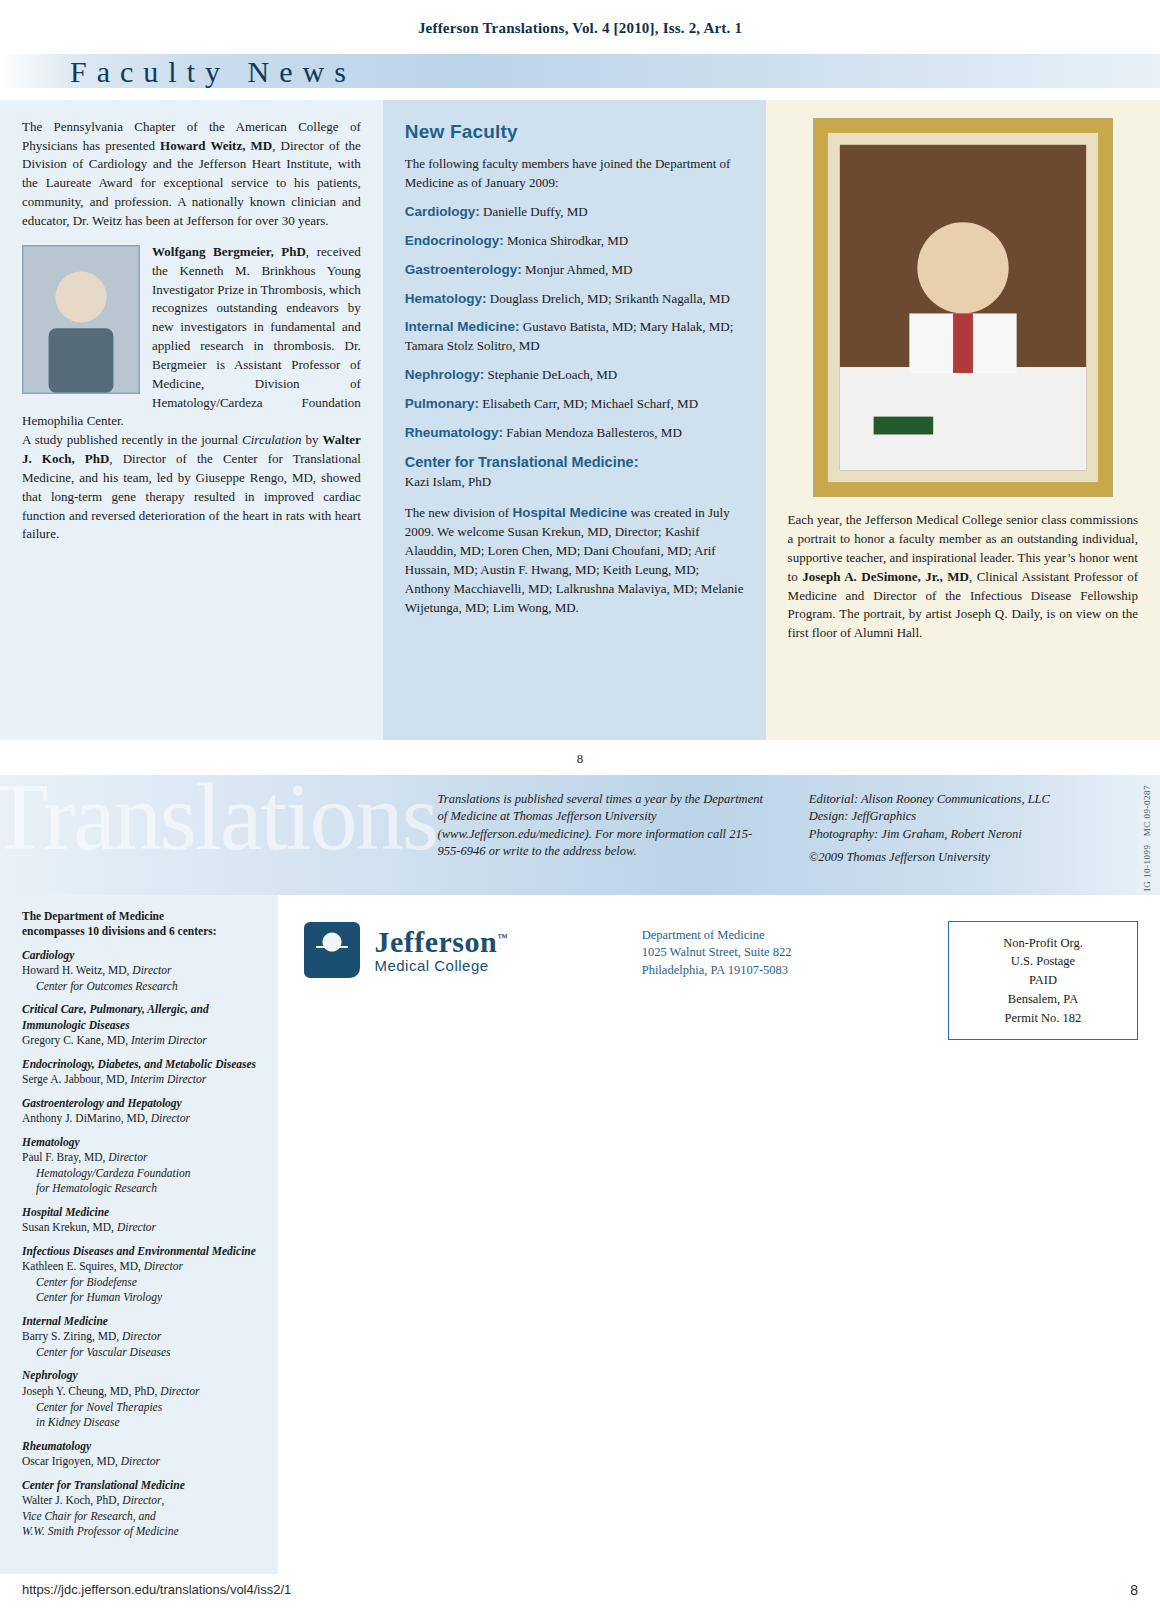Jefferson Translations, Vol. 4 [2010], Iss. 2, Art. 1
Faculty News
The Pennsylvania Chapter of the American College of Physicians has presented Howard Weitz, MD, Director of the Division of Cardiology and the Jefferson Heart Institute, with the Laureate Award for exceptional service to his patients, community, and profession. A nationally known clinician and educator, Dr. Weitz has been at Jefferson for over 30 years.
Wolfgang Bergmeier, PhD, received the Kenneth M. Brinkhous Young Investigator Prize in Thrombosis, which recognizes outstanding endeavors by new investigators in fundamental and applied research in thrombosis. Dr. Bergmeier is Assistant Professor of Medicine, Division of Hematology/Cardeza Foundation Hemophilia Center.
A study published recently in the journal Circulation by Walter J. Koch, PhD, Director of the Center for Translational Medicine, and his team, led by Giuseppe Rengo, MD, showed that long-term gene therapy resulted in improved cardiac function and reversed deterioration of the heart in rats with heart failure.
New Faculty
The following faculty members have joined the Department of Medicine as of January 2009:
Cardiology: Danielle Duffy, MD
Endocrinology: Monica Shirodkar, MD
Gastroenterology: Monjur Ahmed, MD
Hematology: Douglass Drelich, MD; Srikanth Nagalla, MD
Internal Medicine: Gustavo Batista, MD; Mary Halak, MD; Tamara Stolz Solitro, MD
Nephrology: Stephanie DeLoach, MD
Pulmonary: Elisabeth Carr, MD; Michael Scharf, MD
Rheumatology: Fabian Mendoza Ballesteros, MD
Center for Translational Medicine:
Kazi Islam, PhD
The new division of Hospital Medicine was created in July 2009. We welcome Susan Krekun, MD, Director; Kashif Alauddin, MD; Loren Chen, MD; Dani Choufani, MD; Arif Hussain, MD; Austin F. Hwang, MD; Keith Leung, MD; Anthony Macchiavelli, MD; Lalkrushna Malaviya, MD; Melanie Wijetunga, MD; Lim Wong, MD.
Each year, the Jefferson Medical College senior class commissions a portrait to honor a faculty member as an outstanding individual, supportive teacher, and inspirational leader. This year’s honor went to Joseph A. DeSimone, Jr., MD, Clinical Assistant Professor of Medicine and Director of the Infectious Disease Fellowship Program. The portrait, by artist Joseph Q. Daily, is on view on the first floor of Alumni Hall.
8
Translations
Translations is published several times a year by the Department of Medicine at Thomas Jefferson University (www.Jefferson.edu/medicine). For more information call 215-955-6946 or write to the address below.
Editorial: Alison Rooney Communications, LLC
Design: JeffGraphics
Photography: Jim Graham, Robert Neroni
©2009 Thomas Jefferson University
IG 10-1099 MC 09-0287
The Department of Medicine
encompasses 10 divisions and 6 centers:
Cardiology
Howard H. Weitz, MD, Director Center for Outcomes Research
Critical Care, Pulmonary, Allergic, and Immunologic Diseases
Gregory C. Kane, MD, Interim Director
Endocrinology, Diabetes, and Metabolic Diseases
Serge A. Jabbour, MD, Interim Director
Gastroenterology and Hepatology
Anthony J. DiMarino, MD, Director
Hematology
Paul F. Bray, MD, Director Hematology/Cardeza Foundation
for Hematologic Research
Hospital Medicine
Susan Krekun, MD, Director
Infectious Diseases and Environmental Medicine
Kathleen E. Squires, MD, Director Center for Biodefense
Center for Human Virology
Internal Medicine
Barry S. Ziring, MD, Director Center for Vascular Diseases
Nephrology
Joseph Y. Cheung, MD, PhD, Director Center for Novel Therapies
in Kidney Disease
Rheumatology
Oscar Irigoyen, MD, Director
Center for Translational Medicine
Walter J. Koch, PhD, Director,
Vice Chair for Research, and
W.W. Smith Professor of Medicine
Jefferson™
Medical College
Department of Medicine
1025 Walnut Street, Suite 822
Philadelphia, PA 19107-5083
Non-Profit Org.
U.S. Postage
PAID
Bensalem, PA
Permit No. 182
https://jdc.jefferson.edu/translations/vol4/iss2/1 8